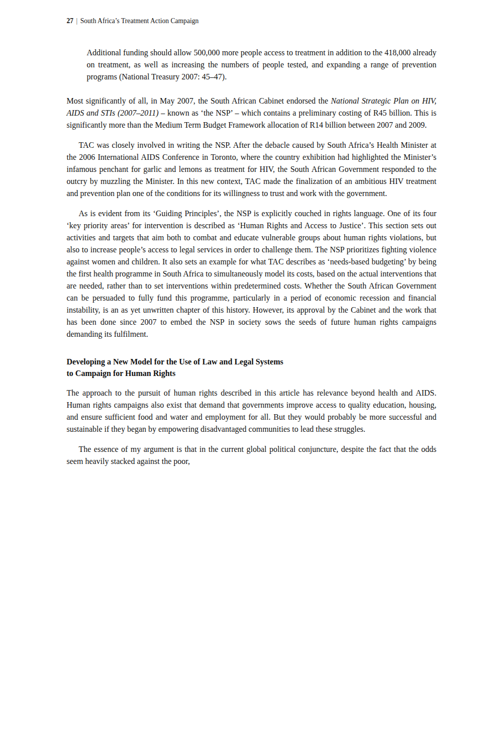27|South Africa’s Treatment Action Campaign
Additional funding should allow 500,000 more people access to treatment in addition to the 418,000 already on treatment, as well as increasing the numbers of people tested, and expanding a range of prevention programs (National Treasury 2007: 45–47).
Most significantly of all, in May 2007, the South African Cabinet endorsed the National Strategic Plan on HIV, AIDS and STIs (2007–2011) – known as ‘the NSP’ – which contains a preliminary costing of R45 billion. This is significantly more than the Medium Term Budget Framework allocation of R14 billion between 2007 and 2009.
TAC was closely involved in writing the NSP. After the debacle caused by South Africa’s Health Minister at the 2006 International AIDS Conference in Toronto, where the country exhibition had highlighted the Minister’s infamous penchant for garlic and lemons as treatment for HIV, the South African Government responded to the outcry by muzzling the Minister. In this new context, TAC made the finalization of an ambitious HIV treatment and prevention plan one of the conditions for its willingness to trust and work with the government.
As is evident from its ‘Guiding Principles’, the NSP is explicitly couched in rights language. One of its four ‘key priority areas’ for intervention is described as ‘Human Rights and Access to Justice’. This section sets out activities and targets that aim both to combat and educate vulnerable groups about human rights violations, but also to increase people’s access to legal services in order to challenge them. The NSP prioritizes fighting violence against women and children. It also sets an example for what TAC describes as ‘needs-based budgeting’ by being the first health programme in South Africa to simultaneously model its costs, based on the actual interventions that are needed, rather than to set interventions within predetermined costs. Whether the South African Government can be persuaded to fully fund this programme, particularly in a period of economic recession and financial instability, is an as yet unwritten chapter of this history. However, its approval by the Cabinet and the work that has been done since 2007 to embed the NSP in society sows the seeds of future human rights campaigns demanding its fulfilment.
Developing a New Model for the Use of Law and Legal Systems
to Campaign for Human Rights
The approach to the pursuit of human rights described in this article has relevance beyond health and AIDS. Human rights campaigns also exist that demand that governments improve access to quality education, housing, and ensure sufficient food and water and employment for all. But they would probably be more successful and sustainable if they began by empowering disadvantaged communities to lead these struggles.
The essence of my argument is that in the current global political conjuncture, despite the fact that the odds seem heavily stacked against the poor,